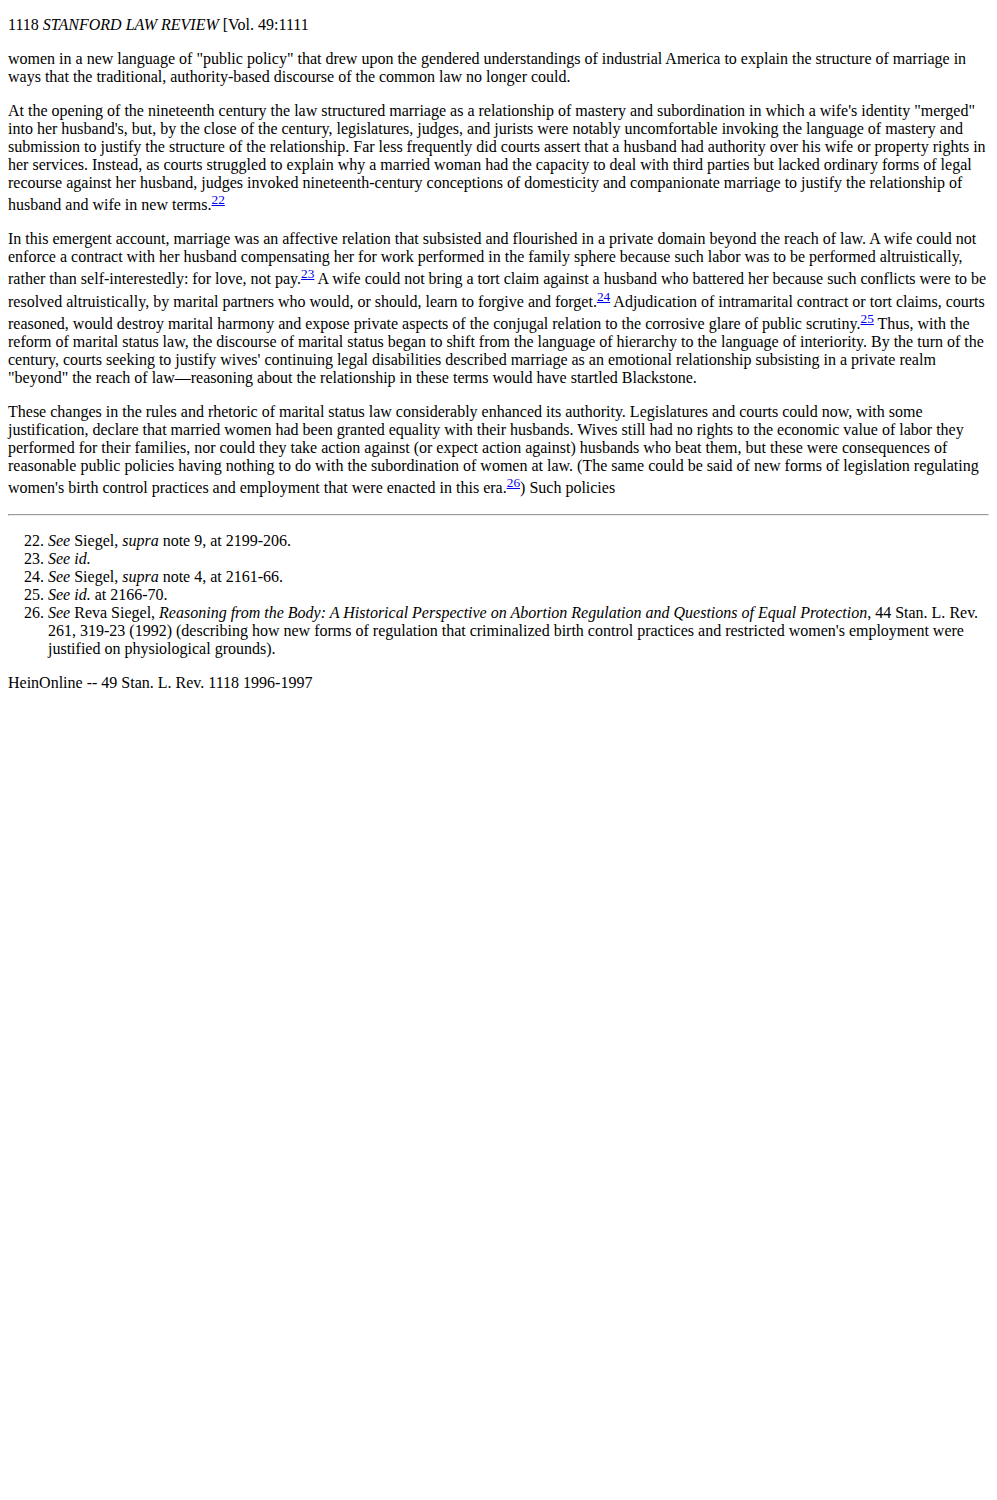1118 STANFORD LAW REVIEW [Vol. 49:1111
women in a new language of "public policy" that drew upon the gendered understandings of industrial America to explain the structure of marriage in ways that the traditional, authority-based discourse of the common law no longer could.
At the opening of the nineteenth century the law structured marriage as a relationship of mastery and subordination in which a wife's identity "merged" into her husband's, but, by the close of the century, legislatures, judges, and jurists were notably uncomfortable invoking the language of mastery and submission to justify the structure of the relationship. Far less frequently did courts assert that a husband had authority over his wife or property rights in her services. Instead, as courts struggled to explain why a married woman had the capacity to deal with third parties but lacked ordinary forms of legal recourse against her husband, judges invoked nineteenth-century conceptions of domesticity and companionate marriage to justify the relationship of husband and wife in new terms.22
In this emergent account, marriage was an affective relation that subsisted and flourished in a private domain beyond the reach of law. A wife could not enforce a contract with her husband compensating her for work performed in the family sphere because such labor was to be performed altruistically, rather than self-interestedly: for love, not pay.23 A wife could not bring a tort claim against a husband who battered her because such conflicts were to be resolved altruistically, by marital partners who would, or should, learn to forgive and forget.24 Adjudication of intramarital contract or tort claims, courts reasoned, would destroy marital harmony and expose private aspects of the conjugal relation to the corrosive glare of public scrutiny.25 Thus, with the reform of marital status law, the discourse of marital status began to shift from the language of hierarchy to the language of interiority. By the turn of the century, courts seeking to justify wives' continuing legal disabilities described marriage as an emotional relationship subsisting in a private realm "beyond" the reach of law—reasoning about the relationship in these terms would have startled Blackstone.
These changes in the rules and rhetoric of marital status law considerably enhanced its authority. Legislatures and courts could now, with some justification, declare that married women had been granted equality with their husbands. Wives still had no rights to the economic value of labor they performed for their families, nor could they take action against (or expect action against) husbands who beat them, but these were consequences of reasonable public policies having nothing to do with the subordination of women at law. (The same could be said of new forms of legislation regulating women's birth control practices and employment that were enacted in this era.26) Such policies
See Siegel, supra note 9, at 2199-206.
See id.
See Siegel, supra note 4, at 2161-66.
See id. at 2166-70.
See Reva Siegel, Reasoning from the Body: A Historical Perspective on Abortion Regulation and Questions of Equal Protection, 44 Stan. L. Rev. 261, 319-23 (1992) (describing how new forms of regulation that criminalized birth control practices and restricted women's employment were justified on physiological grounds).
HeinOnline -- 49 Stan. L. Rev. 1118 1996-1997